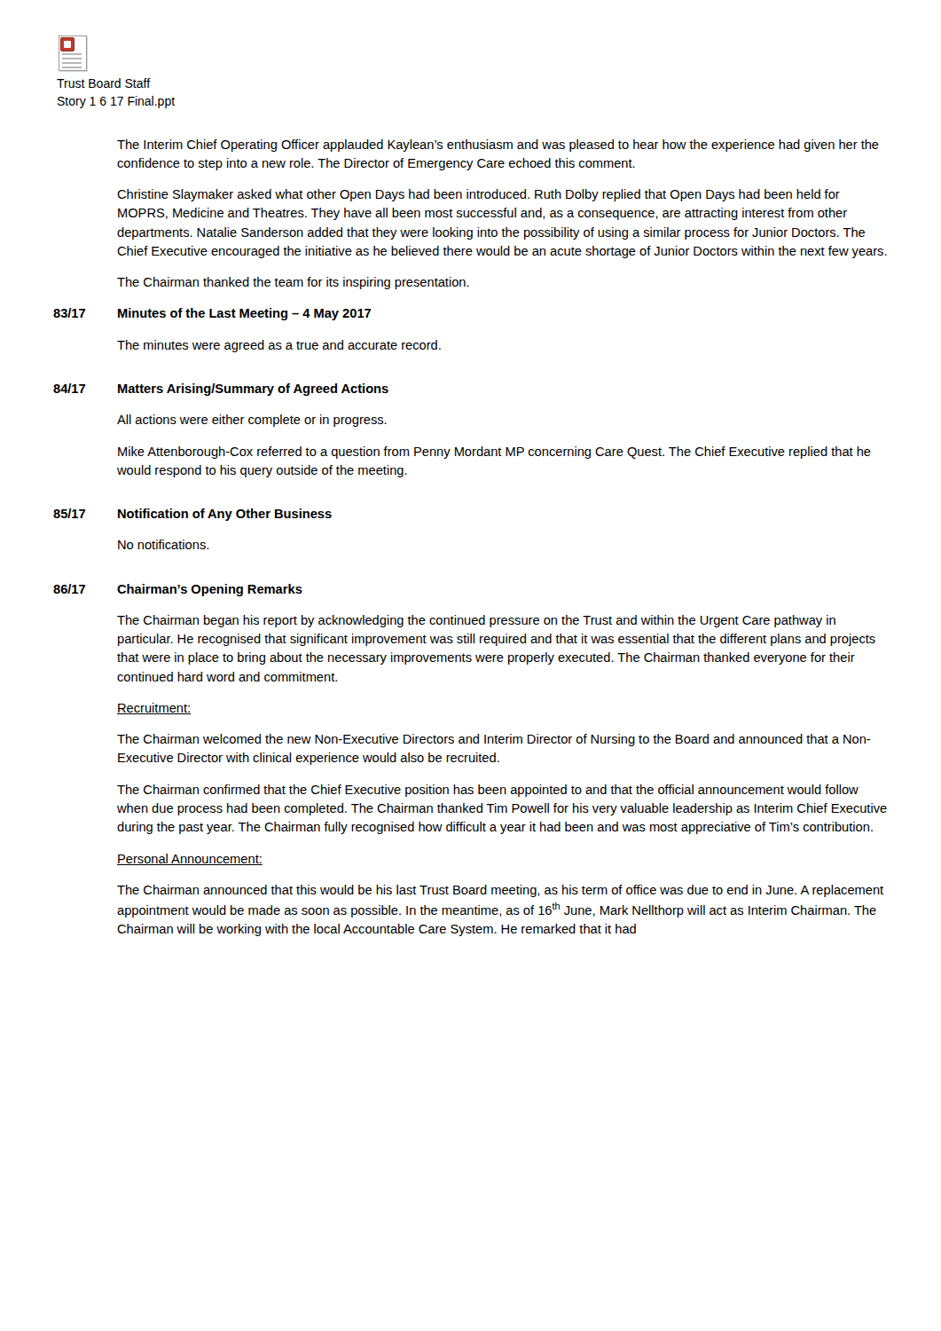Trust Board Staff
Story 1 6 17 Final.ppt
The Interim Chief Operating Officer applauded Kaylean’s enthusiasm and was pleased to hear how the experience had given her the confidence to step into a new role. The Director of Emergency Care echoed this comment.
Christine Slaymaker asked what other Open Days had been introduced. Ruth Dolby replied that Open Days had been held for MOPRS, Medicine and Theatres. They have all been most successful and, as a consequence, are attracting interest from other departments. Natalie Sanderson added that they were looking into the possibility of using a similar process for Junior Doctors. The Chief Executive encouraged the initiative as he believed there would be an acute shortage of Junior Doctors within the next few years.
The Chairman thanked the team for its inspiring presentation.
83/17
Minutes of the Last Meeting – 4 May 2017
The minutes were agreed as a true and accurate record.
84/17
Matters Arising/Summary of Agreed Actions
All actions were either complete or in progress.
Mike Attenborough-Cox referred to a question from Penny Mordant MP concerning Care Quest. The Chief Executive replied that he would respond to his query outside of the meeting.
85/17
Notification of Any Other Business
No notifications.
86/17
Chairman’s Opening Remarks
The Chairman began his report by acknowledging the continued pressure on the Trust and within the Urgent Care pathway in particular. He recognised that significant improvement was still required and that it was essential that the different plans and projects that were in place to bring about the necessary improvements were properly executed. The Chairman thanked everyone for their continued hard word and commitment.
Recruitment:
The Chairman welcomed the new Non-Executive Directors and Interim Director of Nursing to the Board and announced that a Non-Executive Director with clinical experience would also be recruited.
The Chairman confirmed that the Chief Executive position has been appointed to and that the official announcement would follow when due process had been completed. The Chairman thanked Tim Powell for his very valuable leadership as Interim Chief Executive during the past year. The Chairman fully recognised how difficult a year it had been and was most appreciative of Tim’s contribution.
Personal Announcement:
The Chairman announced that this would be his last Trust Board meeting, as his term of office was due to end in June. A replacement appointment would be made as soon as possible. In the meantime, as of 16th June, Mark Nellthorp will act as Interim Chairman. The Chairman will be working with the local Accountable Care System. He remarked that it had